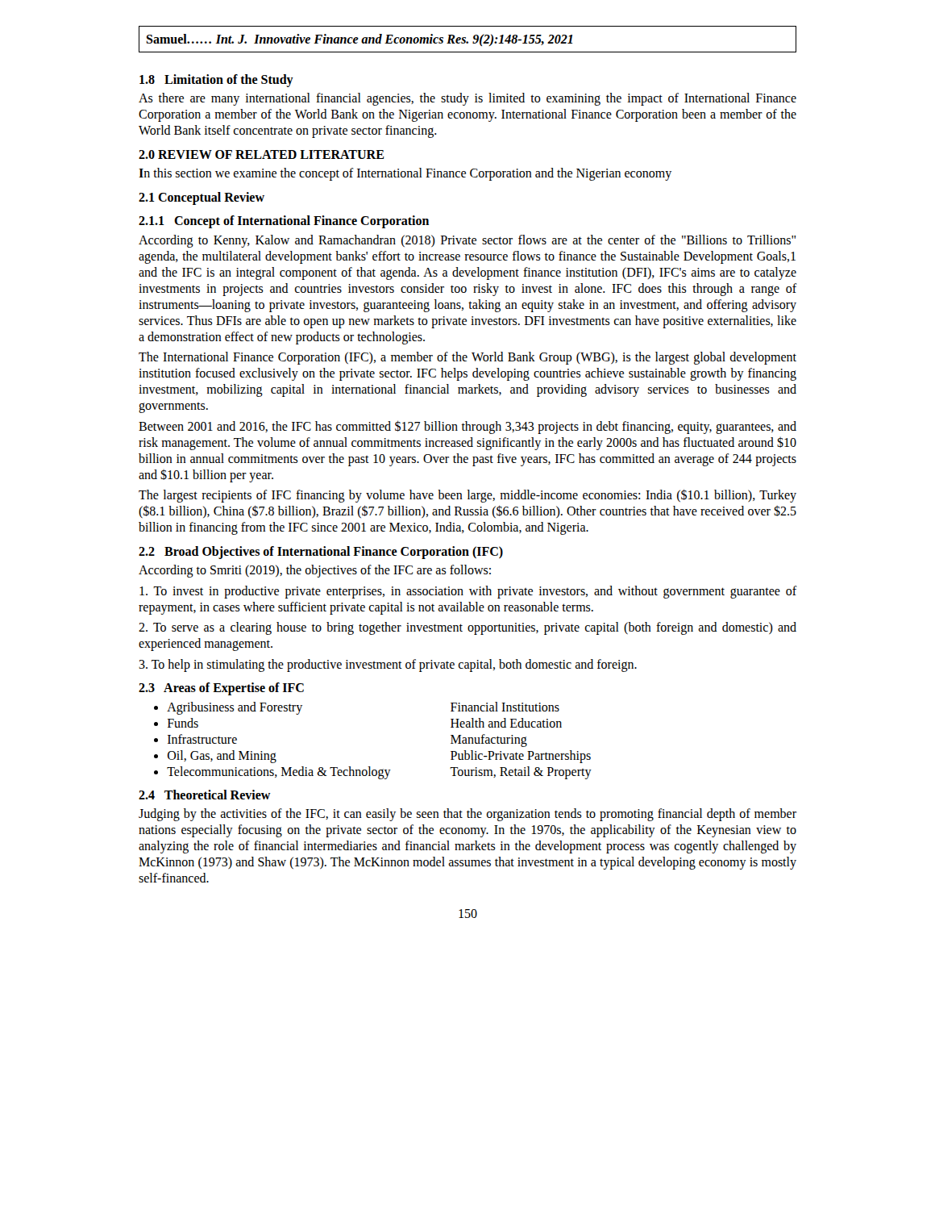Samuel…… Int. J. Innovative Finance and Economics Res. 9(2):148-155, 2021
1.8 Limitation of the Study
As there are many international financial agencies, the study is limited to examining the impact of International Finance Corporation a member of the World Bank on the Nigerian economy. International Finance Corporation been a member of the World Bank itself concentrate on private sector financing.
2.0 REVIEW OF RELATED LITERATURE
In this section we examine the concept of International Finance Corporation and the Nigerian economy
2.1 Conceptual Review
2.1.1 Concept of International Finance Corporation
According to Kenny, Kalow and Ramachandran (2018) Private sector flows are at the center of the "Billions to Trillions" agenda, the multilateral development banks' effort to increase resource flows to finance the Sustainable Development Goals,1 and the IFC is an integral component of that agenda. As a development finance institution (DFI), IFC's aims are to catalyze investments in projects and countries investors consider too risky to invest in alone. IFC does this through a range of instruments—loaning to private investors, guaranteeing loans, taking an equity stake in an investment, and offering advisory services. Thus DFIs are able to open up new markets to private investors. DFI investments can have positive externalities, like a demonstration effect of new products or technologies.
The International Finance Corporation (IFC), a member of the World Bank Group (WBG), is the largest global development institution focused exclusively on the private sector. IFC helps developing countries achieve sustainable growth by financing investment, mobilizing capital in international financial markets, and providing advisory services to businesses and governments.
Between 2001 and 2016, the IFC has committed $127 billion through 3,343 projects in debt financing, equity, guarantees, and risk management. The volume of annual commitments increased significantly in the early 2000s and has fluctuated around $10 billion in annual commitments over the past 10 years. Over the past five years, IFC has committed an average of 244 projects and $10.1 billion per year.
The largest recipients of IFC financing by volume have been large, middle-income economies: India ($10.1 billion), Turkey ($8.1 billion), China ($7.8 billion), Brazil ($7.7 billion), and Russia ($6.6 billion). Other countries that have received over $2.5 billion in financing from the IFC since 2001 are Mexico, India, Colombia, and Nigeria.
2.2 Broad Objectives of International Finance Corporation (IFC)
According to Smriti (2019), the objectives of the IFC are as follows:
1. To invest in productive private enterprises, in association with private investors, and without government guarantee of repayment, in cases where sufficient private capital is not available on reasonable terms.
2. To serve as a clearing house to bring together investment opportunities, private capital (both foreign and domestic) and experienced management.
3. To help in stimulating the productive investment of private capital, both domestic and foreign.
2.3 Areas of Expertise of IFC
Agribusiness and Forestry Financial Institutions
Funds Health and Education
Infrastructure Manufacturing
Oil, Gas, and Mining Public-Private Partnerships
Telecommunications, Media & Technology Tourism, Retail & Property
2.4 Theoretical Review
Judging by the activities of the IFC, it can easily be seen that the organization tends to promoting financial depth of member nations especially focusing on the private sector of the economy. In the 1970s, the applicability of the Keynesian view to analyzing the role of financial intermediaries and financial markets in the development process was cogently challenged by McKinnon (1973) and Shaw (1973). The McKinnon model assumes that investment in a typical developing economy is mostly self-financed.
150